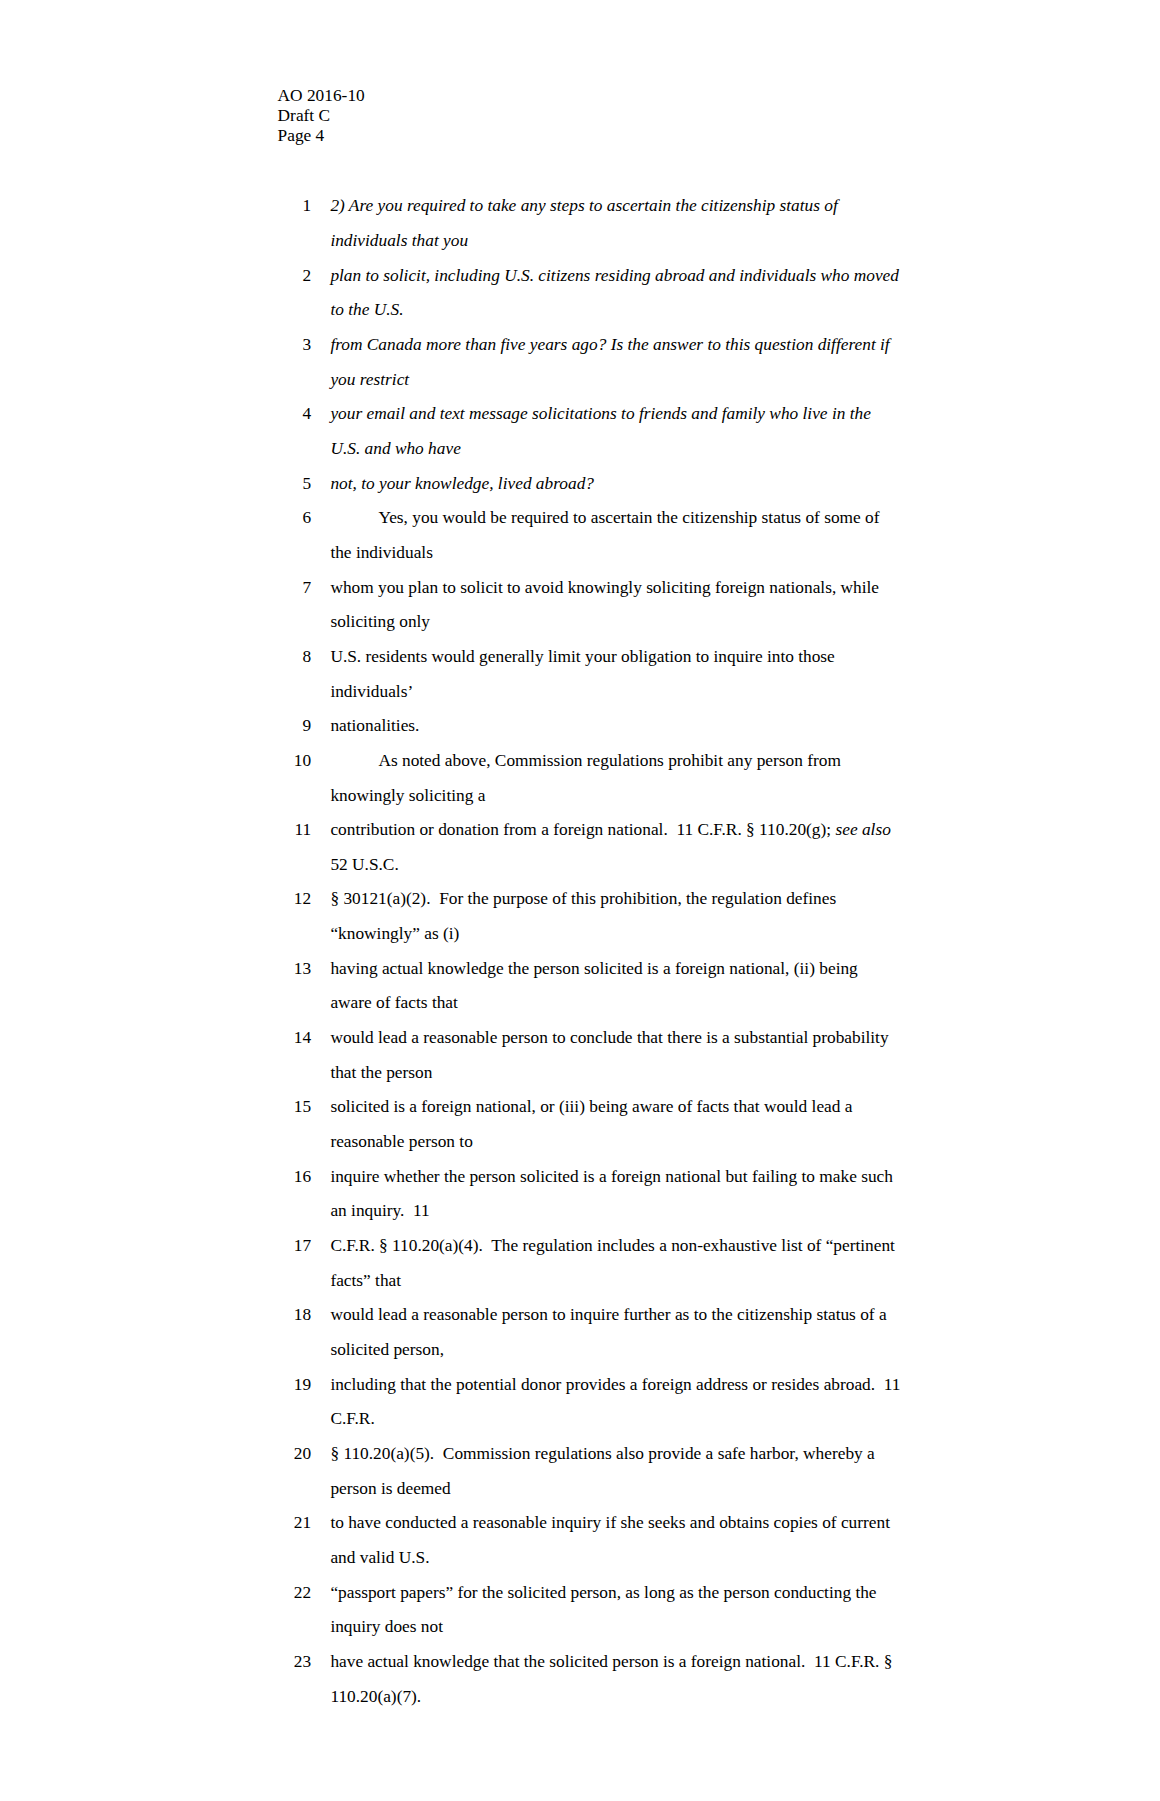AO 2016-10
Draft C
Page 4
2) Are you required to take any steps to ascertain the citizenship status of individuals that you
plan to solicit, including U.S. citizens residing abroad and individuals who moved to the U.S.
from Canada more than five years ago? Is the answer to this question different if you restrict
your email and text message solicitations to friends and family who live in the U.S. and who have
not, to your knowledge, lived abroad?
Yes, you would be required to ascertain the citizenship status of some of the individuals
whom you plan to solicit to avoid knowingly soliciting foreign nationals, while soliciting only
U.S. residents would generally limit your obligation to inquire into those individuals’
nationalities.
As noted above, Commission regulations prohibit any person from knowingly soliciting a
contribution or donation from a foreign national. 11 C.F.R. § 110.20(g); see also 52 U.S.C.
§ 30121(a)(2). For the purpose of this prohibition, the regulation defines “knowingly” as (i)
having actual knowledge the person solicited is a foreign national, (ii) being aware of facts that
would lead a reasonable person to conclude that there is a substantial probability that the person
solicited is a foreign national, or (iii) being aware of facts that would lead a reasonable person to
inquire whether the person solicited is a foreign national but failing to make such an inquiry. 11
C.F.R. § 110.20(a)(4). The regulation includes a non-exhaustive list of “pertinent facts” that
would lead a reasonable person to inquire further as to the citizenship status of a solicited person,
including that the potential donor provides a foreign address or resides abroad. 11 C.F.R.
§ 110.20(a)(5). Commission regulations also provide a safe harbor, whereby a person is deemed
to have conducted a reasonable inquiry if she seeks and obtains copies of current and valid U.S.
“passport papers” for the solicited person, as long as the person conducting the inquiry does not
have actual knowledge that the solicited person is a foreign national. 11 C.F.R. § 110.20(a)(7).